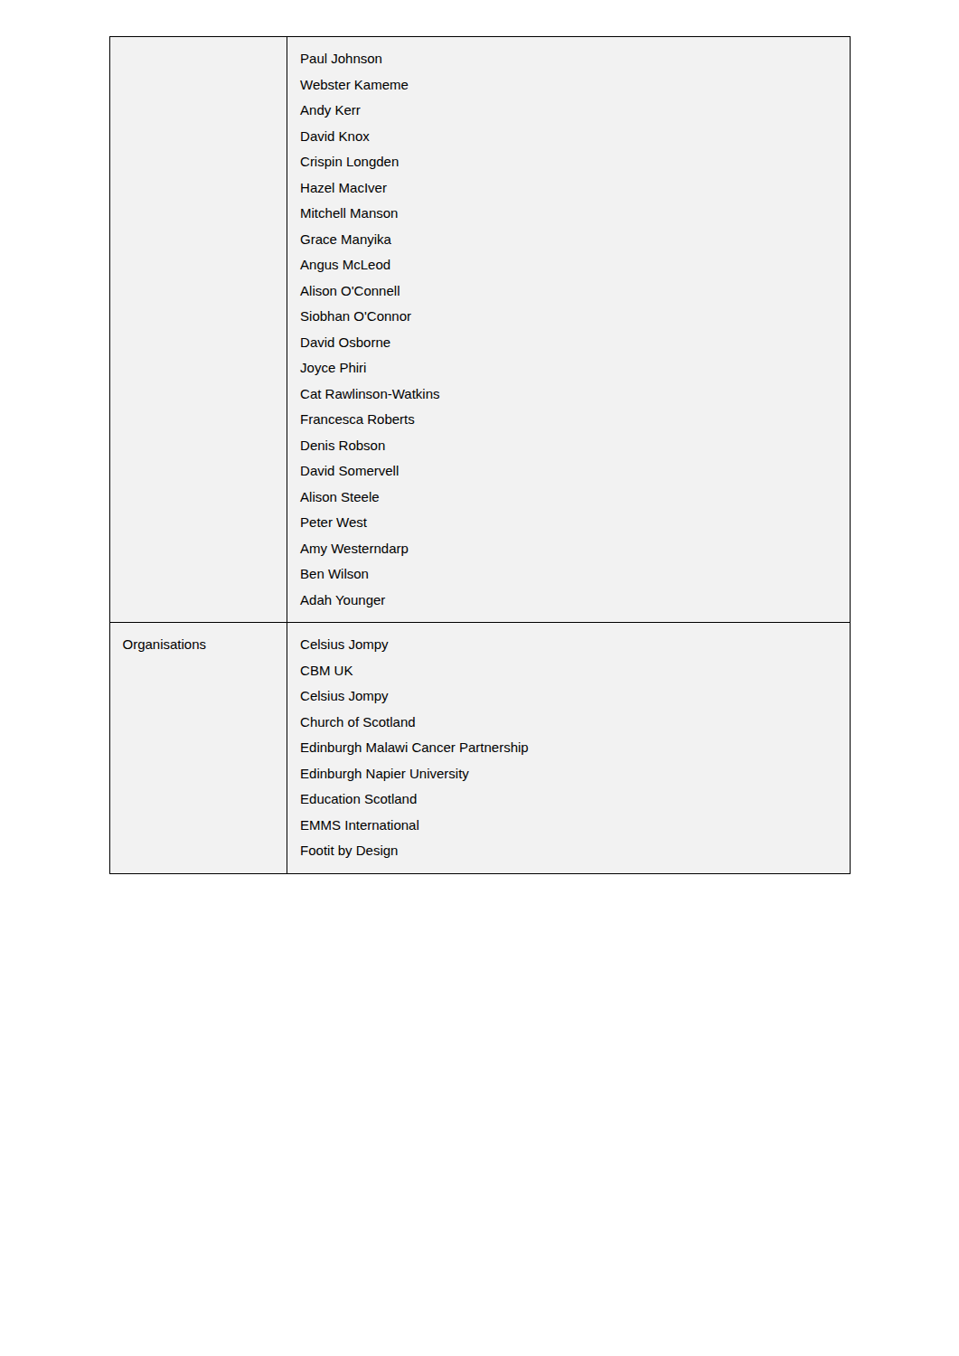| | Paul Johnson Webster Kameme Andy Kerr David Knox Crispin Longden Hazel MacIver Mitchell Manson Grace Manyika Angus McLeod Alison O'Connell Siobhan O'Connor David Osborne Joyce Phiri Cat Rawlinson-Watkins Francesca Roberts Denis Robson David Somervell Alison Steele Peter West Amy Westerndarp Ben Wilson Adah Younger |
| Organisations | Celsius Jompy CBM UK Celsius Jompy Church of Scotland Edinburgh Malawi Cancer Partnership Edinburgh Napier University Education Scotland EMMS International Footit by Design |